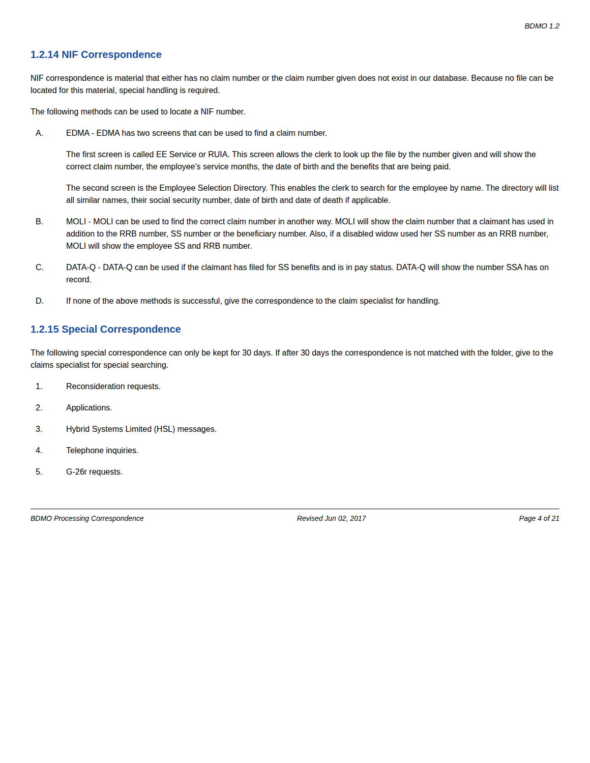BDMO 1.2
1.2.14 NIF Correspondence
NIF correspondence is material that either has no claim number or the claim number given does not exist in our database. Because no file can be located for this material, special handling is required.
The following methods can be used to locate a NIF number.
A.
EDMA - EDMA has two screens that can be used to find a claim number.
The first screen is called EE Service or RUIA. This screen allows the clerk to look up the file by the number given and will show the correct claim number, the employee's service months, the date of birth and the benefits that are being paid.
The second screen is the Employee Selection Directory. This enables the clerk to search for the employee by name. The directory will list all similar names, their social security number, date of birth and date of death if applicable.
B.
MOLI - MOLI can be used to find the correct claim number in another way. MOLI will show the claim number that a claimant has used in addition to the RRB number, SS number or the beneficiary number. Also, if a disabled widow used her SS number as an RRB number, MOLI will show the employee SS and RRB number.
C.
DATA-Q - DATA-Q can be used if the claimant has filed for SS benefits and is in pay status. DATA-Q will show the number SSA has on record.
D.
If none of the above methods is successful, give the correspondence to the claim specialist for handling.
1.2.15 Special Correspondence
The following special correspondence can only be kept for 30 days. If after 30 days the correspondence is not matched with the folder, give to the claims specialist for special searching.
1.
Reconsideration requests.
2.
Applications.
3.
Hybrid Systems Limited (HSL) messages.
4.
Telephone inquiries.
5.
G-26r requests.
BDMO Processing Correspondence Revised Jun 02, 2017 Page 4 of 21